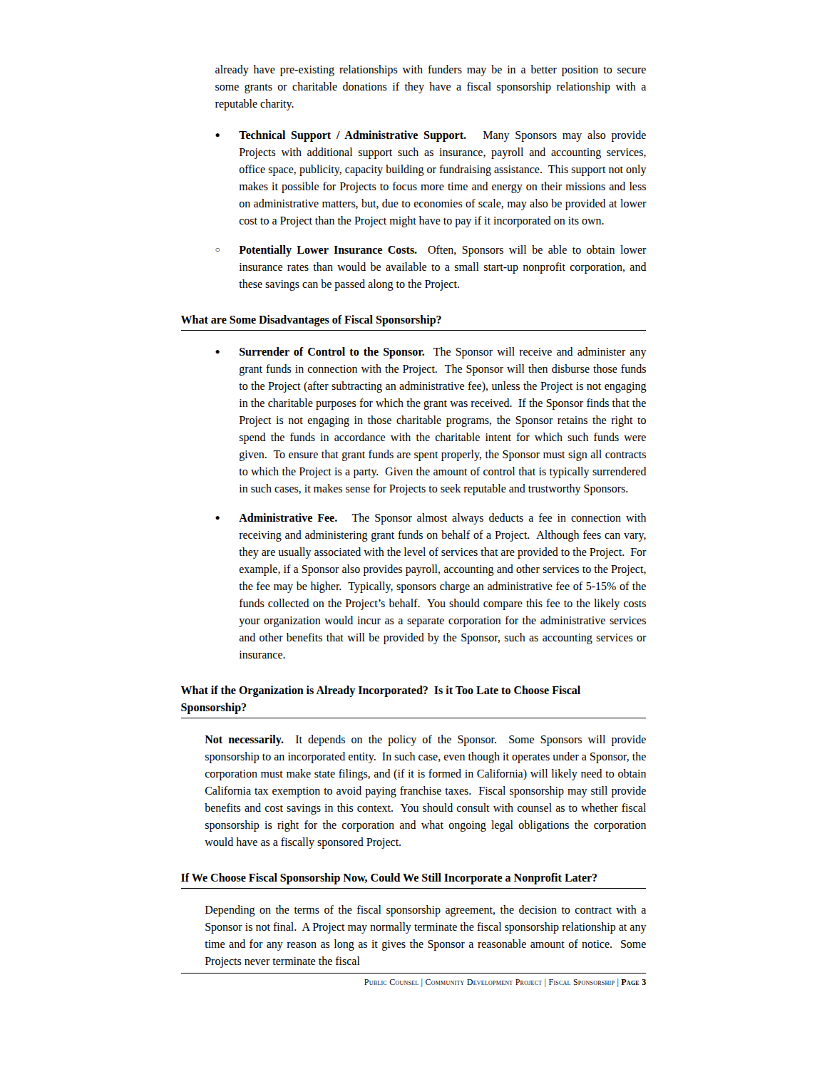already have pre-existing relationships with funders may be in a better position to secure some grants or charitable donations if they have a fiscal sponsorship relationship with a reputable charity.
Technical Support / Administrative Support. Many Sponsors may also provide Projects with additional support such as insurance, payroll and accounting services, office space, publicity, capacity building or fundraising assistance. This support not only makes it possible for Projects to focus more time and energy on their missions and less on administrative matters, but, due to economies of scale, may also be provided at lower cost to a Project than the Project might have to pay if it incorporated on its own.
Potentially Lower Insurance Costs. Often, Sponsors will be able to obtain lower insurance rates than would be available to a small start-up nonprofit corporation, and these savings can be passed along to the Project.
What are Some Disadvantages of Fiscal Sponsorship?
Surrender of Control to the Sponsor. The Sponsor will receive and administer any grant funds in connection with the Project. The Sponsor will then disburse those funds to the Project (after subtracting an administrative fee), unless the Project is not engaging in the charitable purposes for which the grant was received. If the Sponsor finds that the Project is not engaging in those charitable programs, the Sponsor retains the right to spend the funds in accordance with the charitable intent for which such funds were given. To ensure that grant funds are spent properly, the Sponsor must sign all contracts to which the Project is a party. Given the amount of control that is typically surrendered in such cases, it makes sense for Projects to seek reputable and trustworthy Sponsors.
Administrative Fee. The Sponsor almost always deducts a fee in connection with receiving and administering grant funds on behalf of a Project. Although fees can vary, they are usually associated with the level of services that are provided to the Project. For example, if a Sponsor also provides payroll, accounting and other services to the Project, the fee may be higher. Typically, sponsors charge an administrative fee of 5-15% of the funds collected on the Project’s behalf. You should compare this fee to the likely costs your organization would incur as a separate corporation for the administrative services and other benefits that will be provided by the Sponsor, such as accounting services or insurance.
What if the Organization is Already Incorporated? Is it Too Late to Choose Fiscal Sponsorship?
Not necessarily. It depends on the policy of the Sponsor. Some Sponsors will provide sponsorship to an incorporated entity. In such case, even though it operates under a Sponsor, the corporation must make state filings, and (if it is formed in California) will likely need to obtain California tax exemption to avoid paying franchise taxes. Fiscal sponsorship may still provide benefits and cost savings in this context. You should consult with counsel as to whether fiscal sponsorship is right for the corporation and what ongoing legal obligations the corporation would have as a fiscally sponsored Project.
If We Choose Fiscal Sponsorship Now, Could We Still Incorporate a Nonprofit Later?
Depending on the terms of the fiscal sponsorship agreement, the decision to contract with a Sponsor is not final. A Project may normally terminate the fiscal sponsorship relationship at any time and for any reason as long as it gives the Sponsor a reasonable amount of notice. Some Projects never terminate the fiscal
Public Counsel | Community Development Project | Fiscal Sponsorship | Page 3